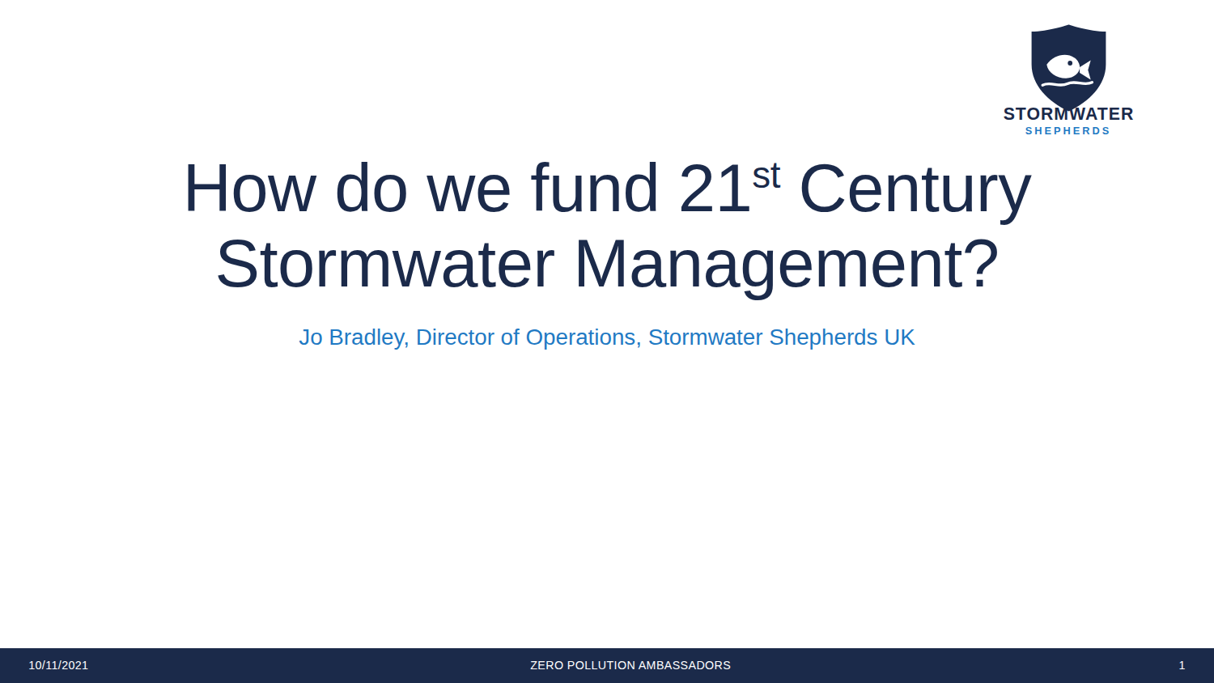STORMWATER
SHEPHERDS
How do we fund 21st Century Stormwater Management?
Jo Bradley, Director of Operations, Stormwater Shepherds UK
10/11/2021 Zero Pollution Ambassadors 1